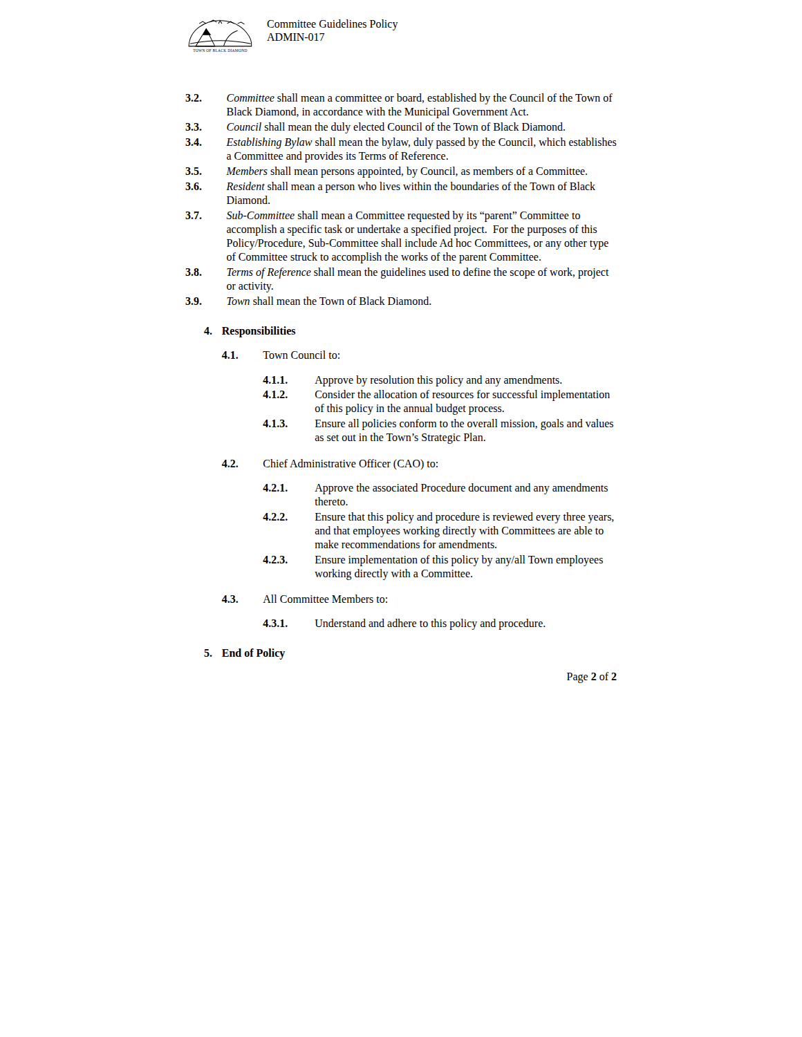TOWN OF BLACK DIAMOND
Committee Guidelines Policy
ADMIN-017
3.2. Committee shall mean a committee or board, established by the Council of the Town of Black Diamond, in accordance with the Municipal Government Act.
3.3. Council shall mean the duly elected Council of the Town of Black Diamond.
3.4. Establishing Bylaw shall mean the bylaw, duly passed by the Council, which establishes a Committee and provides its Terms of Reference.
3.5. Members shall mean persons appointed, by Council, as members of a Committee.
3.6. Resident shall mean a person who lives within the boundaries of the Town of Black Diamond.
3.7. Sub-Committee shall mean a Committee requested by its “parent” Committee to accomplish a specific task or undertake a specified project. For the purposes of this Policy/Procedure, Sub-Committee shall include Ad hoc Committees, or any other type of Committee struck to accomplish the works of the parent Committee.
3.8. Terms of Reference shall mean the guidelines used to define the scope of work, project or activity.
3.9. Town shall mean the Town of Black Diamond.
4. Responsibilities
4.1. Town Council to:
4.1.1. Approve by resolution this policy and any amendments.
4.1.2. Consider the allocation of resources for successful implementation of this policy in the annual budget process.
4.1.3. Ensure all policies conform to the overall mission, goals and values as set out in the Town’s Strategic Plan.
4.2. Chief Administrative Officer (CAO) to:
4.2.1. Approve the associated Procedure document and any amendments thereto.
4.2.2. Ensure that this policy and procedure is reviewed every three years, and that employees working directly with Committees are able to make recommendations for amendments.
4.2.3. Ensure implementation of this policy by any/all Town employees working directly with a Committee.
4.3. All Committee Members to:
4.3.1. Understand and adhere to this policy and procedure.
5. End of Policy
Page 2 of 2